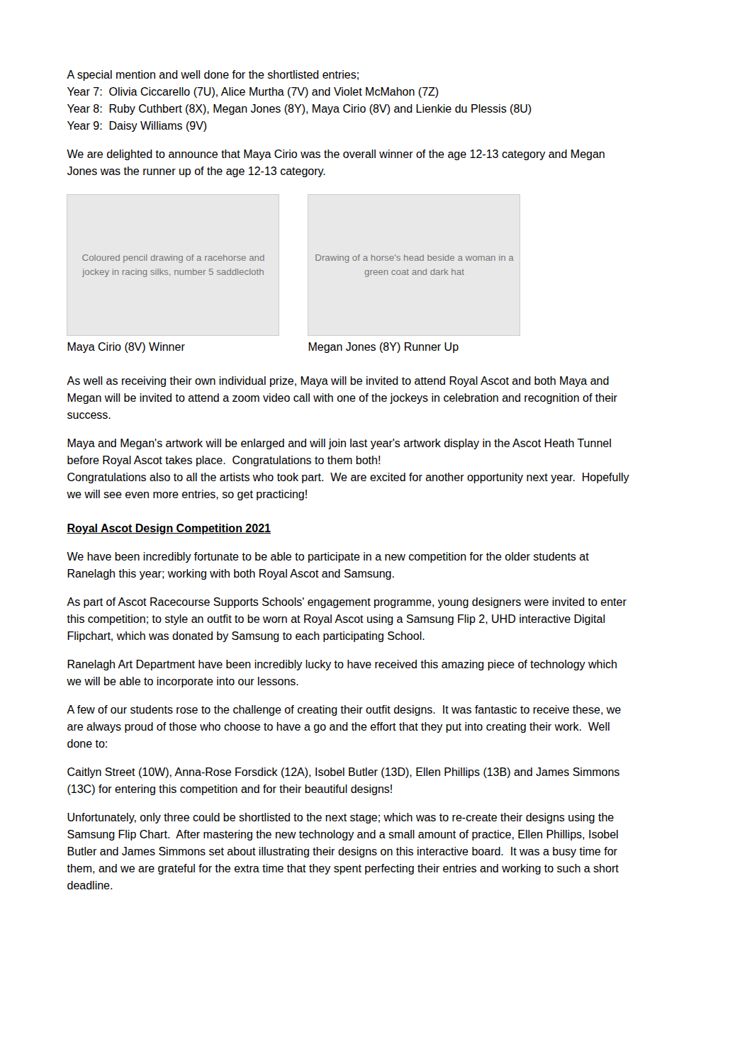A special mention and well done for the shortlisted entries;
Year 7: Olivia Ciccarello (7U), Alice Murtha (7V) and Violet McMahon (7Z)
Year 8: Ruby Cuthbert (8X), Megan Jones (8Y), Maya Cirio (8V) and Lienkie du Plessis (8U)
Year 9: Daisy Williams (9V)
We are delighted to announce that Maya Cirio was the overall winner of the age 12-13 category and Megan Jones was the runner up of the age 12-13 category.
Coloured pencil drawing of a racehorse and jockey in racing silks, number 5 saddlecloth
Drawing of a horse's head beside a woman in a green coat and dark hat
Maya Cirio (8V) Winner Megan Jones (8Y) Runner Up
As well as receiving their own individual prize, Maya will be invited to attend Royal Ascot and both Maya and Megan will be invited to attend a zoom video call with one of the jockeys in celebration and recognition of their success.
Maya and Megan's artwork will be enlarged and will join last year's artwork display in the Ascot Heath Tunnel before Royal Ascot takes place. Congratulations to them both!
Congratulations also to all the artists who took part. We are excited for another opportunity next year. Hopefully we will see even more entries, so get practicing!
Royal Ascot Design Competition 2021
We have been incredibly fortunate to be able to participate in a new competition for the older students at Ranelagh this year; working with both Royal Ascot and Samsung.
As part of Ascot Racecourse Supports Schools' engagement programme, young designers were invited to enter this competition; to style an outfit to be worn at Royal Ascot using a Samsung Flip 2, UHD interactive Digital Flipchart, which was donated by Samsung to each participating School.
Ranelagh Art Department have been incredibly lucky to have received this amazing piece of technology which we will be able to incorporate into our lessons.
A few of our students rose to the challenge of creating their outfit designs. It was fantastic to receive these, we are always proud of those who choose to have a go and the effort that they put into creating their work. Well done to:
Caitlyn Street (10W), Anna-Rose Forsdick (12A), Isobel Butler (13D), Ellen Phillips (13B) and James Simmons (13C) for entering this competition and for their beautiful designs!
Unfortunately, only three could be shortlisted to the next stage; which was to re-create their designs using the Samsung Flip Chart. After mastering the new technology and a small amount of practice, Ellen Phillips, Isobel Butler and James Simmons set about illustrating their designs on this interactive board. It was a busy time for them, and we are grateful for the extra time that they spent perfecting their entries and working to such a short deadline.